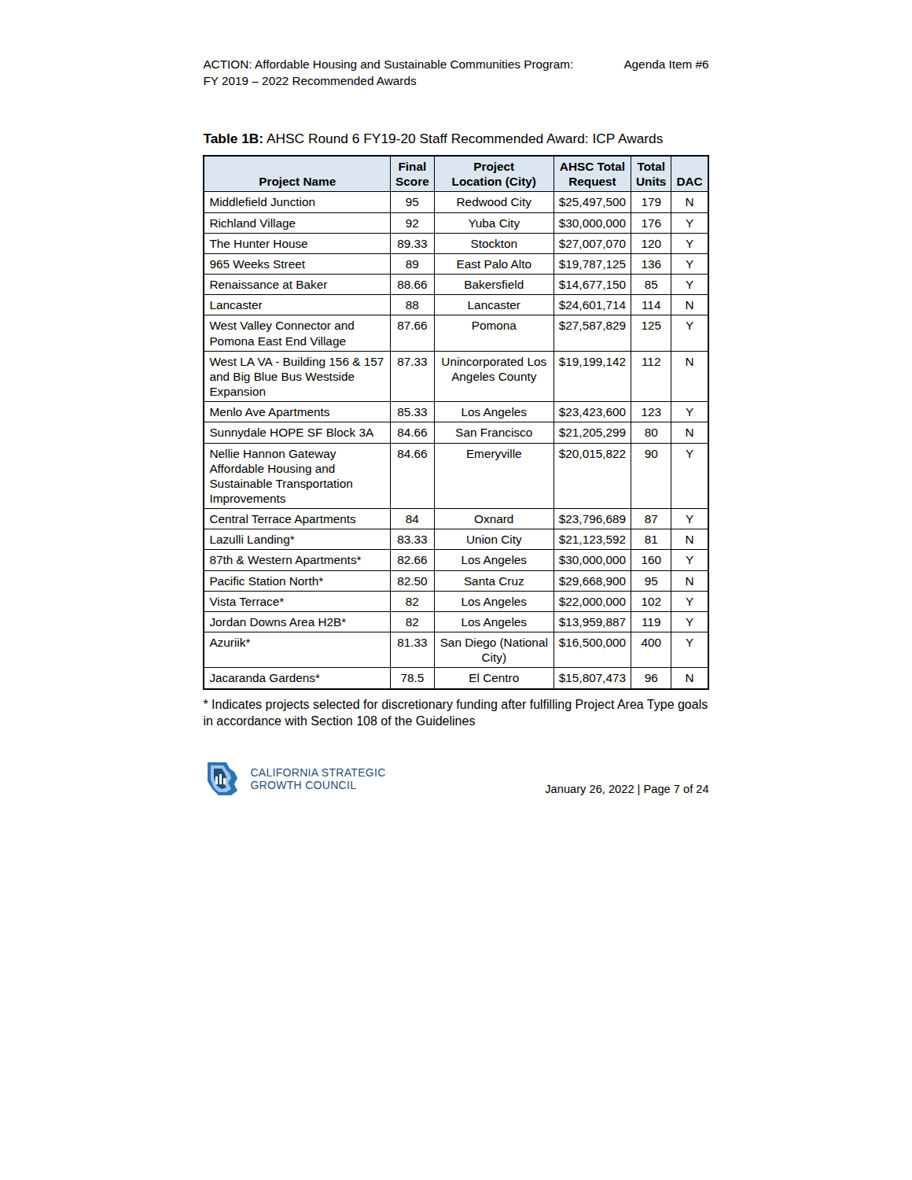ACTION: Affordable Housing and Sustainable Communities Program:
FY 2019 – 2022 Recommended Awards
Agenda Item #6
Table 1B: AHSC Round 6 FY19-20 Staff Recommended Award: ICP Awards
| Project Name | Final Score | Project Location (City) | AHSC Total Request | Total Units | DAC |
| --- | --- | --- | --- | --- | --- |
| Middlefield Junction | 95 | Redwood City | $25,497,500 | 179 | N |
| Richland Village | 92 | Yuba City | $30,000,000 | 176 | Y |
| The Hunter House | 89.33 | Stockton | $27,007,070 | 120 | Y |
| 965 Weeks Street | 89 | East Palo Alto | $19,787,125 | 136 | Y |
| Renaissance at Baker | 88.66 | Bakersfield | $14,677,150 | 85 | Y |
| Lancaster | 88 | Lancaster | $24,601,714 | 114 | N |
| West Valley Connector and Pomona East End Village | 87.66 | Pomona | $27,587,829 | 125 | Y |
| West LA VA - Building 156 & 157 and Big Blue Bus Westside Expansion | 87.33 | Unincorporated Los Angeles County | $19,199,142 | 112 | N |
| Menlo Ave Apartments | 85.33 | Los Angeles | $23,423,600 | 123 | Y |
| Sunnydale HOPE SF Block 3A | 84.66 | San Francisco | $21,205,299 | 80 | N |
| Nellie Hannon Gateway Affordable Housing and Sustainable Transportation Improvements | 84.66 | Emeryville | $20,015,822 | 90 | Y |
| Central Terrace Apartments | 84 | Oxnard | $23,796,689 | 87 | Y |
| Lazulli Landing* | 83.33 | Union City | $21,123,592 | 81 | N |
| 87th & Western Apartments* | 82.66 | Los Angeles | $30,000,000 | 160 | Y |
| Pacific Station North* | 82.50 | Santa Cruz | $29,668,900 | 95 | N |
| Vista Terrace* | 82 | Los Angeles | $22,000,000 | 102 | Y |
| Jordan Downs Area H2B* | 82 | Los Angeles | $13,959,887 | 119 | Y |
| Azuriik* | 81.33 | San Diego (National City) | $16,500,000 | 400 | Y |
| Jacaranda Gardens* | 78.5 | El Centro | $15,807,473 | 96 | N |
* Indicates projects selected for discretionary funding after fulfilling Project Area Type goals in accordance with Section 108 of the Guidelines
CALIFORNIA STRATEGIC GROWTH COUNCIL
January 26, 2022 | Page 7 of 24